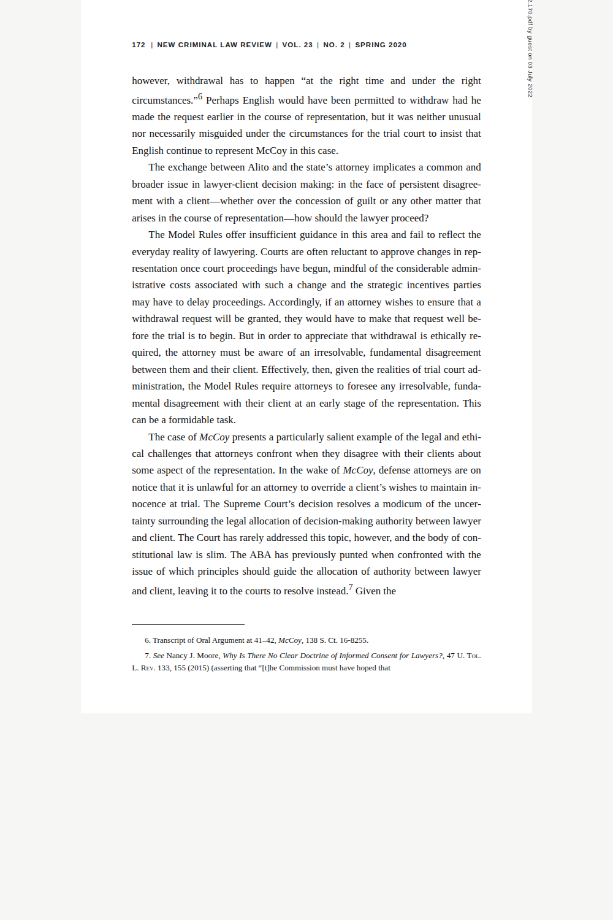Downloaded from http://online.ucpress.edu/nclr/article-pdf/23/2/170/385254/nclr.2020.23.2.170.pdf by guest on 03 July 2022
172|New Criminal Law Review|Vol. 23|No. 2|Spring 2020
however, withdrawal has to happen “at the right time and under the right circumstances.”6 Perhaps English would have been permitted to withdraw had he made the request earlier in the course of representation, but it was neither unusual nor necessarily misguided under the circumstances for the trial court to insist that English continue to represent McCoy in this case.
The exchange between Alito and the state’s attorney implicates a common and broader issue in lawyer-client decision making: in the face of persistent disagreement with a client—whether over the concession of guilt or any other matter that arises in the course of representation—how should the lawyer proceed?
The Model Rules offer insufficient guidance in this area and fail to reflect the everyday reality of lawyering. Courts are often reluctant to approve changes in representation once court proceedings have begun, mindful of the considerable administrative costs associated with such a change and the strategic incentives parties may have to delay proceedings. Accordingly, if an attorney wishes to ensure that a withdrawal request will be granted, they would have to make that request well before the trial is to begin. But in order to appreciate that withdrawal is ethically required, the attorney must be aware of an irresolvable, fundamental disagreement between them and their client. Effectively, then, given the realities of trial court administration, the Model Rules require attorneys to foresee any irresolvable, fundamental disagreement with their client at an early stage of the representation. This can be a formidable task.
The case of McCoy presents a particularly salient example of the legal and ethical challenges that attorneys confront when they disagree with their clients about some aspect of the representation. In the wake of McCoy, defense attorneys are on notice that it is unlawful for an attorney to override a client’s wishes to maintain innocence at trial. The Supreme Court’s decision resolves a modicum of the uncertainty surrounding the legal allocation of decision-making authority between lawyer and client. The Court has rarely addressed this topic, however, and the body of constitutional law is slim. The ABA has previously punted when confronted with the issue of which principles should guide the allocation of authority between lawyer and client, leaving it to the courts to resolve instead.7 Given the
6. Transcript of Oral Argument at 41–42, McCoy, 138 S. Ct. 16-8255.
7. See Nancy J. Moore, Why Is There No Clear Doctrine of Informed Consent for Lawyers?, 47 U. Tol. L. Rev. 133, 155 (2015) (asserting that “[t]he Commission must have hoped that